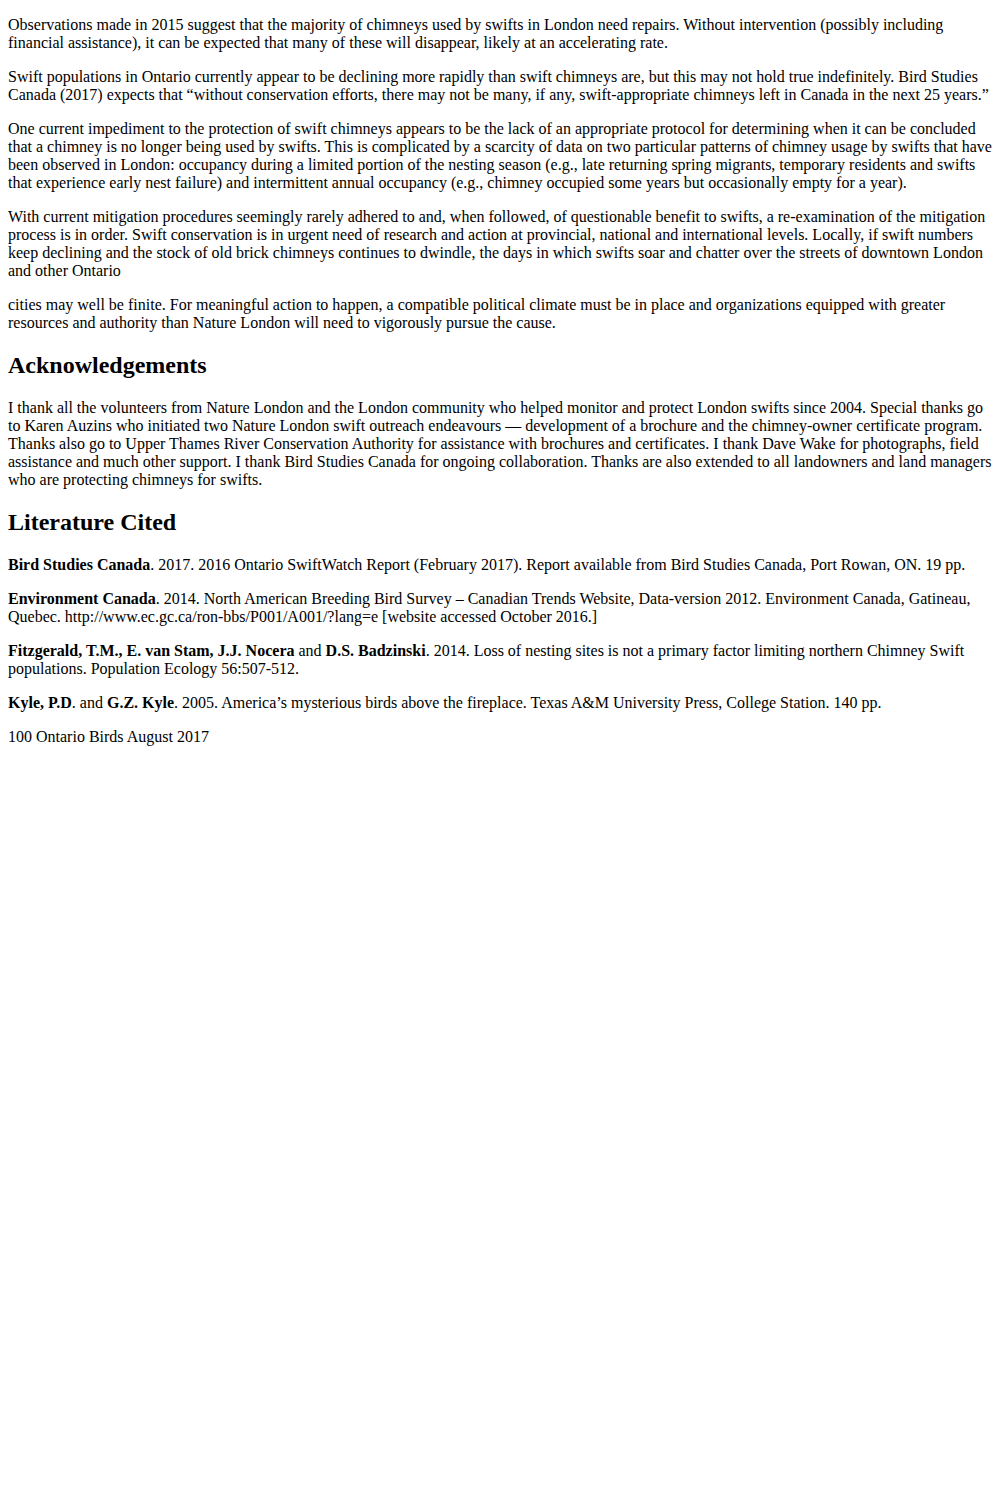Observations made in 2015 suggest that the majority of chimneys used by swifts in London need repairs. Without intervention (possibly including financial assistance), it can be expected that many of these will disappear, likely at an accelerating rate.
Swift populations in Ontario currently appear to be declining more rapidly than swift chimneys are, but this may not hold true indefinitely. Bird Studies Canada (2017) expects that “without conservation efforts, there may not be many, if any, swift-appropriate chimneys left in Canada in the next 25 years.”
One current impediment to the protection of swift chimneys appears to be the lack of an appropriate protocol for determining when it can be concluded that a chimney is no longer being used by swifts. This is complicated by a scarcity of data on two particular patterns of chimney usage by swifts that have been observed in London: occupancy during a limited portion of the nesting season (e.g., late returning spring migrants, temporary residents and swifts that experience early nest failure) and intermittent annual occupancy (e.g., chimney occupied some years but occasionally empty for a year).
With current mitigation procedures seemingly rarely adhered to and, when followed, of questionable benefit to swifts, a re-examination of the mitigation process is in order. Swift conservation is in urgent need of research and action at provincial, national and international levels. Locally, if swift numbers keep declining and the stock of old brick chimneys continues to dwindle, the days in which swifts soar and chatter over the streets of downtown London and other Ontario
cities may well be finite. For meaningful action to happen, a compatible political climate must be in place and organizations equipped with greater resources and authority than Nature London will need to vigorously pursue the cause.
Acknowledgements
I thank all the volunteers from Nature London and the London community who helped monitor and protect London swifts since 2004. Special thanks go to Karen Auzins who initiated two Nature London swift outreach endeavours — development of a brochure and the chimney-owner certificate program. Thanks also go to Upper Thames River Conservation Authority for assistance with brochures and certificates. I thank Dave Wake for photographs, field assistance and much other support. I thank Bird Studies Canada for ongoing collaboration. Thanks are also extended to all landowners and land managers who are protecting chimneys for swifts.
Literature Cited
Bird Studies Canada. 2017. 2016 Ontario SwiftWatch Report (February 2017). Report available from Bird Studies Canada, Port Rowan, ON. 19 pp.
Environment Canada. 2014. North American Breeding Bird Survey – Canadian Trends Website, Data-version 2012. Environment Canada, Gatineau, Quebec. http://www.ec.gc.ca/ron-bbs/P001/A001/?lang=e [website accessed October 2016.]
Fitzgerald, T.M., E. van Stam, J.J. Nocera and D.S. Badzinski. 2014. Loss of nesting sites is not a primary factor limiting northern Chimney Swift populations. Population Ecology 56:507-512.
Kyle, P.D. and G.Z. Kyle. 2005. America’s mysterious birds above the fireplace. Texas A&M University Press, College Station. 140 pp.
100 Ontario Birds August 2017